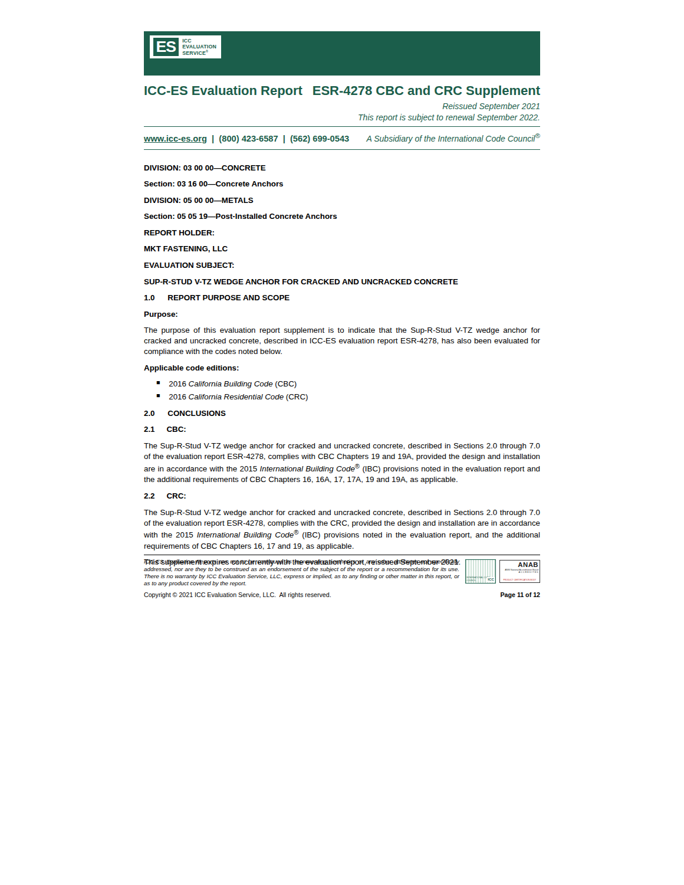ES ICC
EVALUATION
SERVICE®
ICC-ES Evaluation Report
ESR-4278 CBC and CRC Supplement
Reissued September 2021
This report is subject to renewal September 2022.
www.icc-es.org | (800) 423-6587 | (562) 699-0543
A Subsidiary of the International Code Council®
DIVISION: 03 00 00—CONCRETE
Section: 03 16 00—Concrete Anchors
DIVISION: 05 00 00—METALS
Section: 05 05 19—Post-Installed Concrete Anchors
REPORT HOLDER:
MKT FASTENING, LLC
EVALUATION SUBJECT:
SUP-R-STUD V-TZ WEDGE ANCHOR FOR CRACKED AND UNCRACKED CONCRETE
1.0 REPORT PURPOSE AND SCOPE
Purpose:
The purpose of this evaluation report supplement is to indicate that the Sup-R-Stud V-TZ wedge anchor for cracked and uncracked concrete, described in ICC-ES evaluation report ESR-4278, has also been evaluated for compliance with the codes noted below.
Applicable code editions:
2016 California Building Code (CBC)
2016 California Residential Code (CRC)
2.0 CONCLUSIONS
2.1 CBC:
The Sup-R-Stud V-TZ wedge anchor for cracked and uncracked concrete, described in Sections 2.0 through 7.0 of the evaluation report ESR-4278, complies with CBC Chapters 19 and 19A, provided the design and installation are in accordance with the 2015 International Building Code® (IBC) provisions noted in the evaluation report and the additional requirements of CBC Chapters 16, 16A, 17, 17A, 19 and 19A, as applicable.
2.2 CRC:
The Sup-R-Stud V-TZ wedge anchor for cracked and uncracked concrete, described in Sections 2.0 through 7.0 of the evaluation report ESR-4278, complies with the CRC, provided the design and installation are in accordance with the 2015 International Building Code® (IBC) provisions noted in the evaluation report, and the additional requirements of CBC Chapters 16, 17 and 19, as applicable.
This supplement expires concurrently with the evaluation report, reissued September 2021.
ICC-ES Evaluation Reports are not to be construed as representing aesthetics or any other attributes not specifically addressed, nor are they to be construed as an endorsement of the subject of the report or a recommendation for its use. There is no warranty by ICC Evaluation Service, LLC, express or implied, as to any finding or other matter in this report, or as to any product covered by the report.
ANAB ANSI National Accreditation Board A C C R E D I T E D PRODUCT CERTIFICATION BODY
Copyright © 2021 ICC Evaluation Service, LLC. All rights reserved.
Page 11 of 12